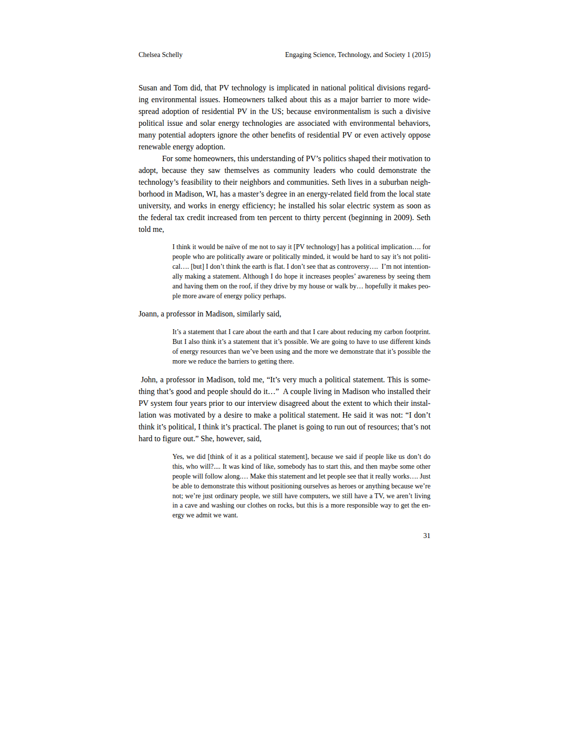Chelsea Schelly Engaging Science, Technology, and Society 1 (2015)
Susan and Tom did, that PV technology is implicated in national political divisions regarding environmental issues. Homeowners talked about this as a major barrier to more widespread adoption of residential PV in the US; because environmentalism is such a divisive political issue and solar energy technologies are associated with environmental behaviors, many potential adopters ignore the other benefits of residential PV or even actively oppose renewable energy adoption.
For some homeowners, this understanding of PV’s politics shaped their motivation to adopt, because they saw themselves as community leaders who could demonstrate the technology’s feasibility to their neighbors and communities. Seth lives in a suburban neighborhood in Madison, WI, has a master’s degree in an energy-related field from the local state university, and works in energy efficiency; he installed his solar electric system as soon as the federal tax credit increased from ten percent to thirty percent (beginning in 2009). Seth told me,
I think it would be naïve of me not to say it [PV technology] has a political implication…. for people who are politically aware or politically minded, it would be hard to say it’s not political…. [but] I don’t think the earth is flat. I don’t see that as controversy…. I’m not intentionally making a statement. Although I do hope it increases peoples’ awareness by seeing them and having them on the roof, if they drive by my house or walk by… hopefully it makes people more aware of energy policy perhaps.
Joann, a professor in Madison, similarly said,
It’s a statement that I care about the earth and that I care about reducing my carbon footprint. But I also think it’s a statement that it’s possible. We are going to have to use different kinds of energy resources than we’ve been using and the more we demonstrate that it’s possible the more we reduce the barriers to getting there.
John, a professor in Madison, told me, “It’s very much a political statement. This is something that’s good and people should do it…” A couple living in Madison who installed their PV system four years prior to our interview disagreed about the extent to which their installation was motivated by a desire to make a political statement. He said it was not: “I don’t think it’s political, I think it’s practical. The planet is going to run out of resources; that’s not hard to figure out.” She, however, said,
Yes, we did [think of it as a political statement], because we said if people like us don’t do this, who will?.... It was kind of like, somebody has to start this, and then maybe some other people will follow along.… Make this statement and let people see that it really works…. Just be able to demonstrate this without positioning ourselves as heroes or anything because we’re not; we’re just ordinary people, we still have computers, we still have a TV, we aren’t living in a cave and washing our clothes on rocks, but this is a more responsible way to get the energy we admit we want.
31